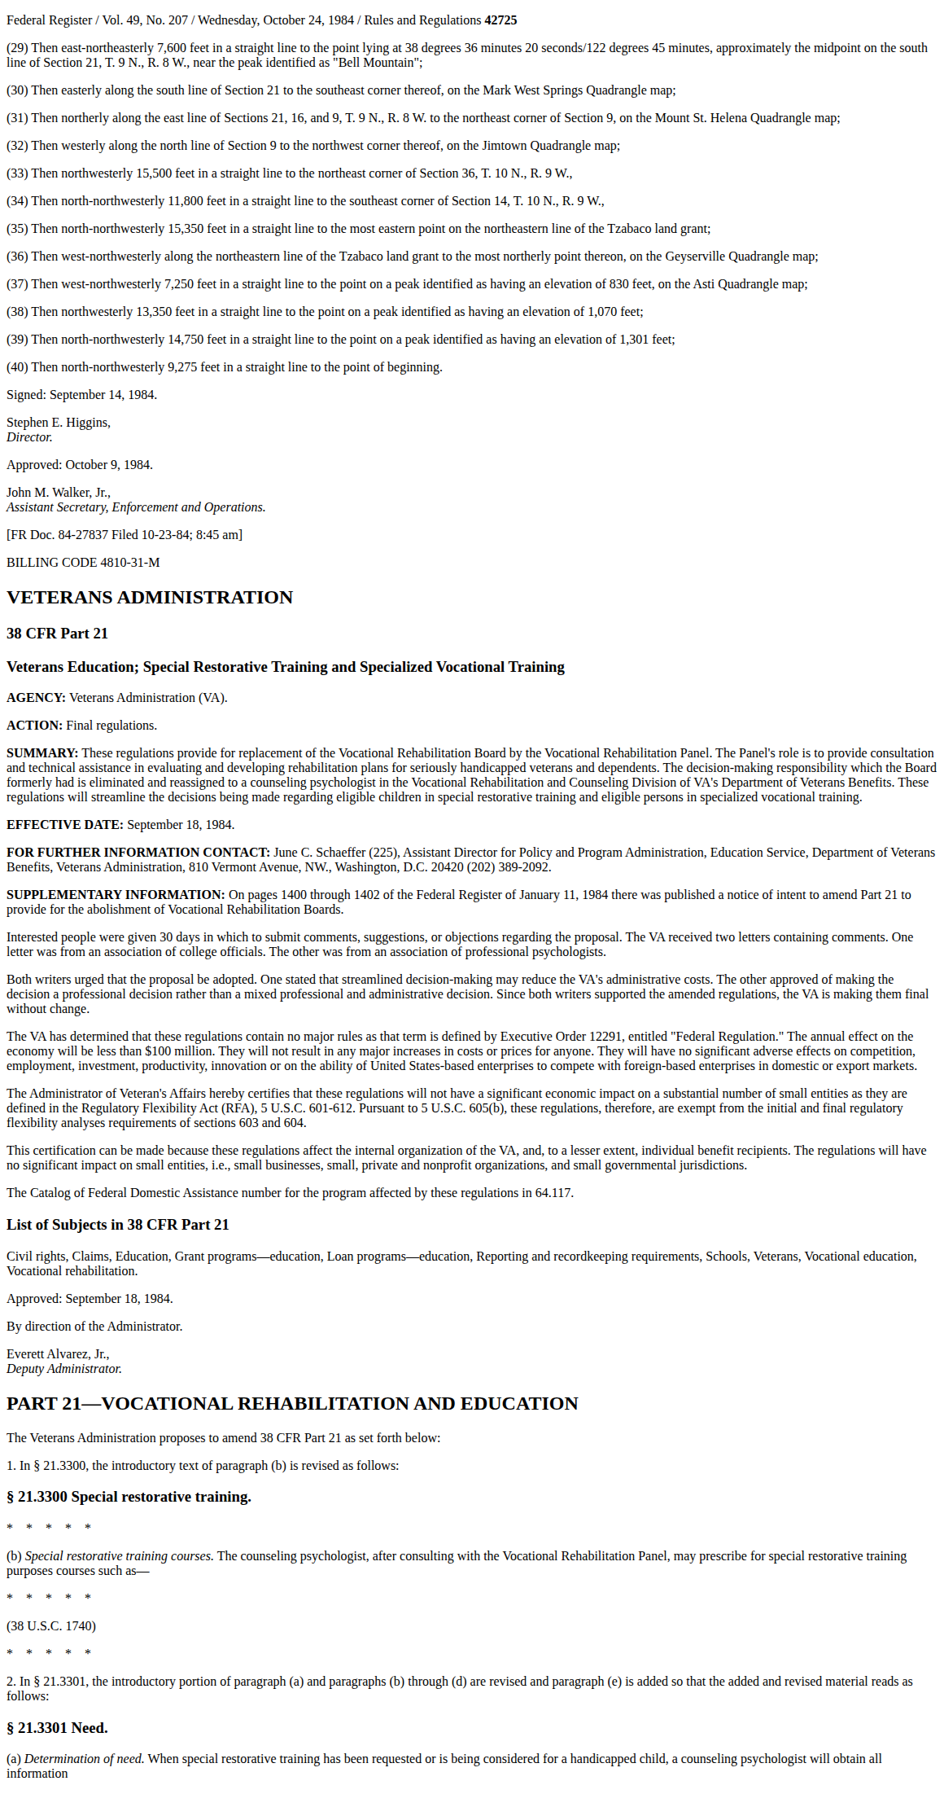Federal Register / Vol. 49, No. 207 / Wednesday, October 24, 1984 / Rules and Regulations 42725
(29) Then east-northeasterly 7,600 feet in a straight line to the point lying at 38 degrees 36 minutes 20 seconds/122 degrees 45 minutes, approximately the midpoint on the south line of Section 21, T. 9 N., R. 8 W., near the peak identified as "Bell Mountain";
(30) Then easterly along the south line of Section 21 to the southeast corner thereof, on the Mark West Springs Quadrangle map;
(31) Then northerly along the east line of Sections 21, 16, and 9, T. 9 N., R. 8 W. to the northeast corner of Section 9, on the Mount St. Helena Quadrangle map;
(32) Then westerly along the north line of Section 9 to the northwest corner thereof, on the Jimtown Quadrangle map;
(33) Then northwesterly 15,500 feet in a straight line to the northeast corner of Section 36, T. 10 N., R. 9 W.,
(34) Then north-northwesterly 11,800 feet in a straight line to the southeast corner of Section 14, T. 10 N., R. 9 W.,
(35) Then north-northwesterly 15,350 feet in a straight line to the most eastern point on the northeastern line of the Tzabaco land grant;
(36) Then west-northwesterly along the northeastern line of the Tzabaco land grant to the most northerly point thereon, on the Geyserville Quadrangle map;
(37) Then west-northwesterly 7,250 feet in a straight line to the point on a peak identified as having an elevation of 830 feet, on the Asti Quadrangle map;
(38) Then northwesterly 13,350 feet in a straight line to the point on a peak identified as having an elevation of 1,070 feet;
(39) Then north-northwesterly 14,750 feet in a straight line to the point on a peak identified as having an elevation of 1,301 feet;
(40) Then north-northwesterly 9,275 feet in a straight line to the point of beginning.
Signed: September 14, 1984.
Stephen E. Higgins,
Director.
Approved: October 9, 1984.
John M. Walker, Jr.,
Assistant Secretary, Enforcement and Operations.
[FR Doc. 84-27837 Filed 10-23-84; 8:45 am]
BILLING CODE 4810-31-M
VETERANS ADMINISTRATION
38 CFR Part 21
Veterans Education; Special Restorative Training and Specialized Vocational Training
AGENCY: Veterans Administration (VA).
ACTION: Final regulations.
SUMMARY: These regulations provide for replacement of the Vocational Rehabilitation Board by the Vocational Rehabilitation Panel. The Panel's role is to provide consultation and technical assistance in evaluating and developing rehabilitation plans for seriously handicapped veterans and dependents. The decision-making responsibility which the Board formerly had is eliminated and reassigned to a counseling psychologist in the Vocational Rehabilitation and Counseling Division of VA's Department of Veterans Benefits. These regulations will streamline the decisions being made regarding eligible children in special restorative training and eligible persons in specialized vocational training.
EFFECTIVE DATE: September 18, 1984.
FOR FURTHER INFORMATION CONTACT: June C. Schaeffer (225), Assistant Director for Policy and Program Administration, Education Service, Department of Veterans Benefits, Veterans Administration, 810 Vermont Avenue, NW., Washington, D.C. 20420 (202) 389-2092.
SUPPLEMENTARY INFORMATION: On pages 1400 through 1402 of the Federal Register of January 11, 1984 there was published a notice of intent to amend Part 21 to provide for the abolishment of Vocational Rehabilitation Boards.
Interested people were given 30 days in which to submit comments, suggestions, or objections regarding the proposal. The VA received two letters containing comments. One letter was from an association of college officials. The other was from an association of professional psychologists.
Both writers urged that the proposal be adopted. One stated that streamlined decision-making may reduce the VA's administrative costs. The other approved of making the decision a professional decision rather than a mixed professional and administrative decision. Since both writers supported the amended regulations, the VA is making them final without change.
The VA has determined that these regulations contain no major rules as that term is defined by Executive Order 12291, entitled "Federal Regulation." The annual effect on the economy will be less than $100 million. They will not result in any major increases in costs or prices for anyone. They will have no significant adverse effects on competition, employment, investment, productivity, innovation or on the ability of United States-based enterprises to compete with foreign-based enterprises in domestic or export markets.
The Administrator of Veteran's Affairs hereby certifies that these regulations will not have a significant economic impact on a substantial number of small entities as they are defined in the Regulatory Flexibility Act (RFA), 5 U.S.C. 601-612. Pursuant to 5 U.S.C. 605(b), these regulations, therefore, are exempt from the initial and final regulatory flexibility analyses requirements of sections 603 and 604.
This certification can be made because these regulations affect the internal organization of the VA, and, to a lesser extent, individual benefit recipients. The regulations will have no significant impact on small entities, i.e., small businesses, small, private and nonprofit organizations, and small governmental jurisdictions.
The Catalog of Federal Domestic Assistance number for the program affected by these regulations in 64.117.
List of Subjects in 38 CFR Part 21
Civil rights, Claims, Education, Grant programs—education, Loan programs—education, Reporting and recordkeeping requirements, Schools, Veterans, Vocational education, Vocational rehabilitation.
Approved: September 18, 1984.
By direction of the Administrator.
Everett Alvarez, Jr.,
Deputy Administrator.
PART 21—VOCATIONAL REHABILITATION AND EDUCATION
The Veterans Administration proposes to amend 38 CFR Part 21 as set forth below:
1. In § 21.3300, the introductory text of paragraph (b) is revised as follows:
§ 21.3300 Special restorative training.
* * * * *
(b) Special restorative training courses. The counseling psychologist, after consulting with the Vocational Rehabilitation Panel, may prescribe for special restorative training purposes courses such as—
* * * * *
(38 U.S.C. 1740)
* * * * *
2. In § 21.3301, the introductory portion of paragraph (a) and paragraphs (b) through (d) are revised and paragraph (e) is added so that the added and revised material reads as follows:
§ 21.3301 Need.
(a) Determination of need. When special restorative training has been requested or is being considered for a handicapped child, a counseling psychologist will obtain all information